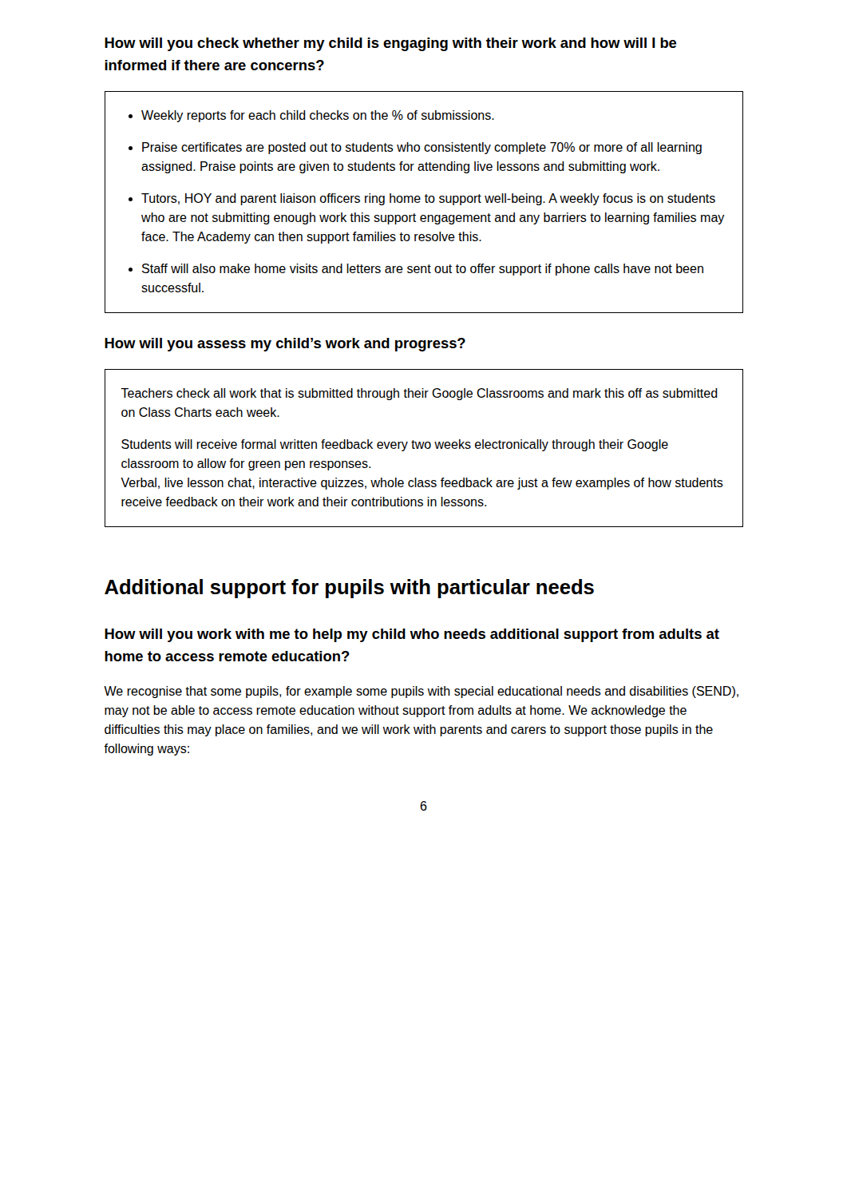How will you check whether my child is engaging with their work and how will I be informed if there are concerns?
Weekly reports for each child checks on the % of submissions.
Praise certificates are posted out to students who consistently complete 70% or more of all learning assigned. Praise points are given to students for attending live lessons and submitting work.
Tutors, HOY and parent liaison officers ring home to support well-being. A weekly focus is on students who are not submitting enough work this support engagement and any barriers to learning families may face. The Academy can then support families to resolve this.
Staff will also make home visits and letters are sent out to offer support if phone calls have not been successful.
How will you assess my child’s work and progress?
Teachers check all work that is submitted through their Google Classrooms and mark this off as submitted on Class Charts each week.
Students will receive formal written feedback every two weeks electronically through their Google classroom to allow for green pen responses.
Verbal, live lesson chat, interactive quizzes, whole class feedback are just a few examples of how students receive feedback on their work and their contributions in lessons.
Additional support for pupils with particular needs
How will you work with me to help my child who needs additional support from adults at home to access remote education?
We recognise that some pupils, for example some pupils with special educational needs and disabilities (SEND), may not be able to access remote education without support from adults at home. We acknowledge the difficulties this may place on families, and we will work with parents and carers to support those pupils in the following ways:
6